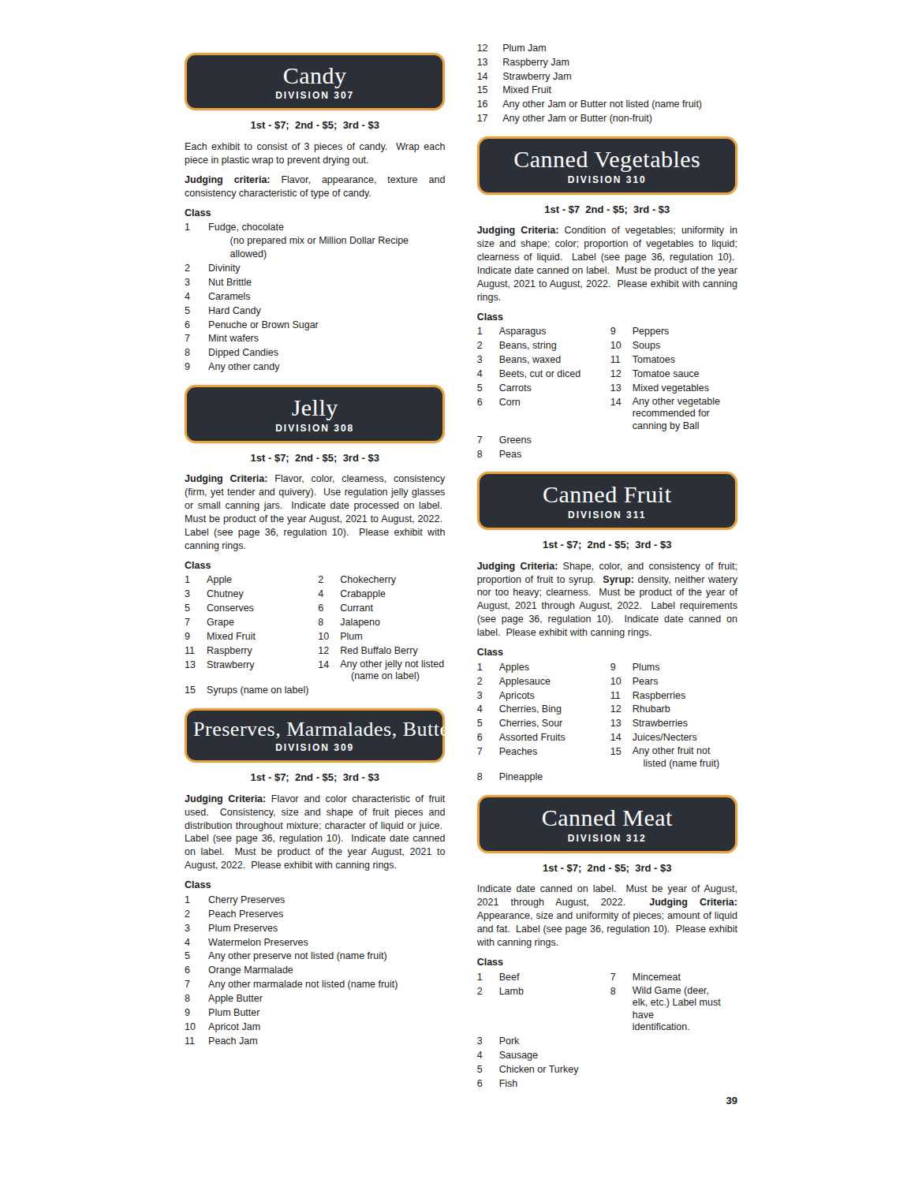Candy
Division 307
1st - $7; 2nd - $5; 3rd - $3
Each exhibit to consist of 3 pieces of candy. Wrap each piece in plastic wrap to prevent drying out.
Judging criteria: Flavor, appearance, texture and consistency characteristic of type of candy.
Class
1 Fudge, chocolate(no prepared mix or Million Dollar Recipe allowed)
2 Divinity
3 Nut Brittle
4 Caramels
5 Hard Candy
6 Penuche or Brown Sugar
7 Mint wafers
8 Dipped Candies
9 Any other candy
Jelly
Division 308
1st - $7; 2nd - $5; 3rd - $3
Judging Criteria: Flavor, color, clearness, consistency (firm, yet tender and quivery). Use regulation jelly glasses or small canning jars. Indicate date processed on label. Must be product of the year August, 2021 to August, 2022. Label (see page 36, regulation 10). Please exhibit with canning rings.
Class
1
Apple
2
Chokecherry
3
Chutney
4
Crabapple
5
Conserves
6
Currant
7
Grape
8
Jalapeno
9
Mixed Fruit
10
Plum
11
Raspberry
12
Red Buffalo Berry
13
Strawberry
14
Any other jelly not listed
(name on label)
15
Syrups (name on label)
Preserves, Marmalades, Butter, and Jam
Division 309
1st - $7; 2nd - $5; 3rd - $3
Judging Criteria: Flavor and color characteristic of fruit used. Consistency, size and shape of fruit pieces and distribution throughout mixture; character of liquid or juice. Label (see page 36, regulation 10). Indicate date canned on label. Must be product of the year August, 2021 to August, 2022. Please exhibit with canning rings.
Class
1 Cherry Preserves
2 Peach Preserves
3 Plum Preserves
4 Watermelon Preserves
5 Any other preserve not listed (name fruit)
6 Orange Marmalade
7 Any other marmalade not listed (name fruit)
8 Apple Butter
9 Plum Butter
10 Apricot Jam
11 Peach Jam
12
Plum Jam
13
Raspberry Jam
14
Strawberry Jam
15
Mixed Fruit
16
Any other Jam or Butter not listed (name fruit)
17
Any other Jam or Butter (non-fruit)
Canned Vegetables
Division 310
1st - $7 2nd - $5; 3rd - $3
Judging Criteria: Condition of vegetables; uniformity in size and shape; color; proportion of vegetables to liquid; clearness of liquid. Label (see page 36, regulation 10). Indicate date canned on label. Must be product of the year August, 2021 to August, 2022. Please exhibit with canning rings.
Class
1
Asparagus
9
Peppers
2
Beans, string
10
Soups
3
Beans, waxed
11
Tomatoes
4
Beets, cut or diced
12
Tomatoe sauce
5
Carrots
13
Mixed vegetables
6
Corn
14
Any other vegetable
recommended for
canning by Ball
7
Greens
8
Peas
Canned Fruit
Division 311
1st - $7; 2nd - $5; 3rd - $3
Judging Criteria: Shape, color, and consistency of fruit; proportion of fruit to syrup. Syrup: density, neither watery nor too heavy; clearness. Must be product of the year of August, 2021 through August, 2022. Label requirements (see page 36, regulation 10). Indicate date canned on label. Please exhibit with canning rings.
Class
1
Apples
9
Plums
2
Applesauce
10
Pears
3
Apricots
11
Raspberries
4
Cherries, Bing
12
Rhubarb
5
Cherries, Sour
13
Strawberries
6
Assorted Fruits
14
Juices/Necters
7
Peaches
15
Any other fruit not
listed (name fruit)
8
Pineapple
Canned Meat
Division 312
1st - $7; 2nd - $5; 3rd - $3
Indicate date canned on label. Must be year of August, 2021 through August, 2022. Judging Criteria: Appearance, size and uniformity of pieces; amount of liquid and fat. Label (see page 36, regulation 10). Please exhibit with canning rings.
Class
1
Beef
7
Mincemeat
2
Lamb
8
Wild Game (deer,
elk, etc.) Label must have
identification.
3
Pork
4
Sausage
5
Chicken or Turkey
6
Fish
39